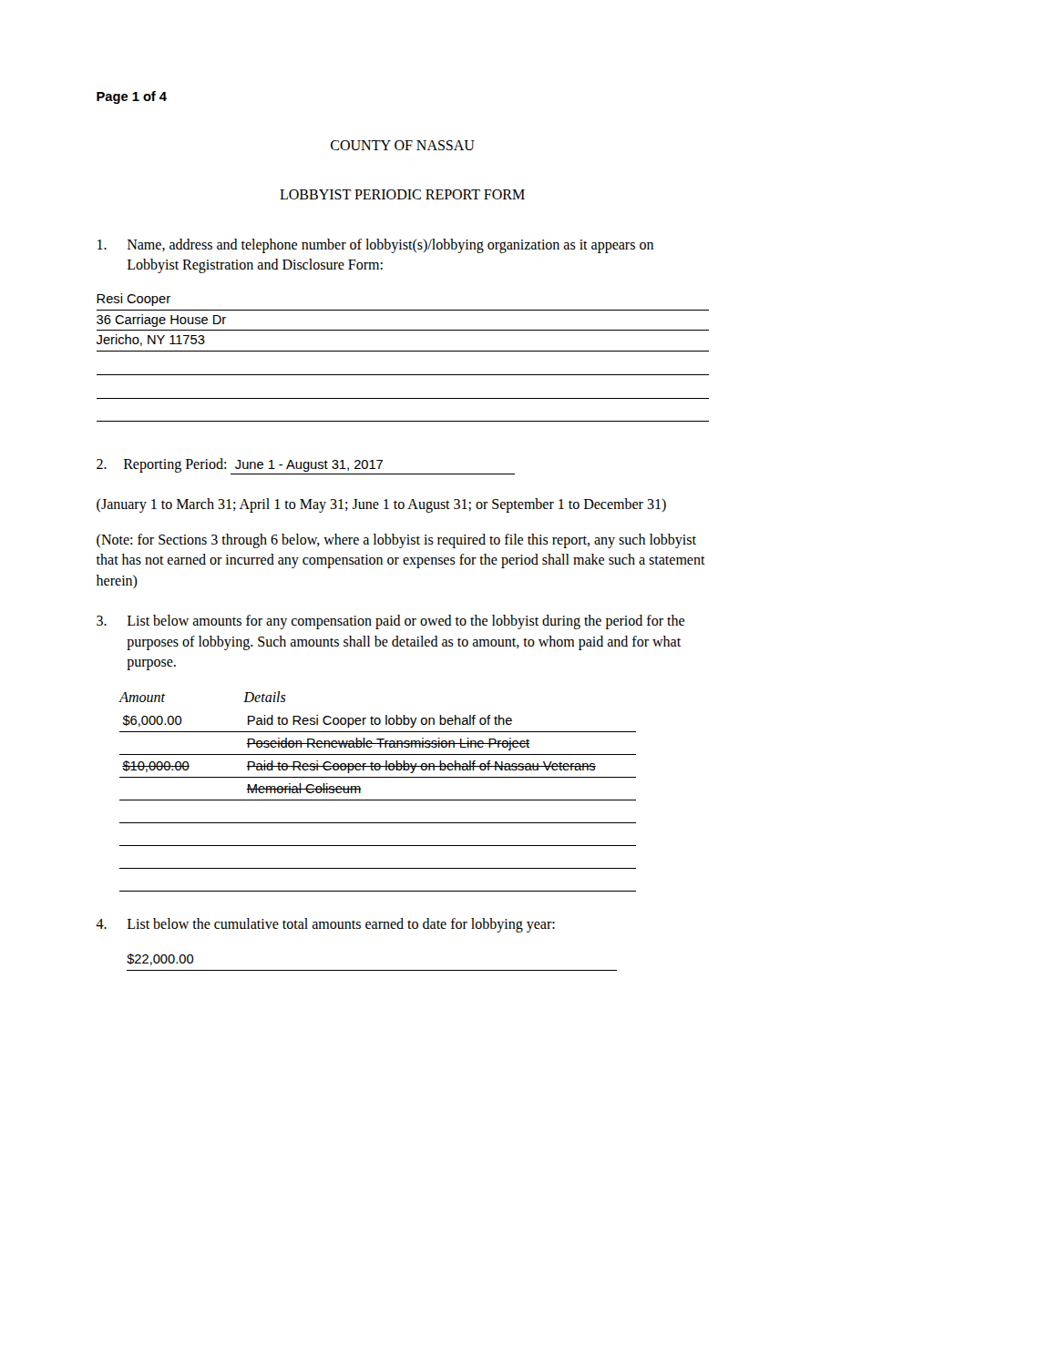Page 1 of 4
COUNTY OF NASSAU
LOBBYIST PERIODIC REPORT FORM
1.
Name, address and telephone number of lobbyist(s)/lobbying organization as it appears on Lobbyist Registration and Disclosure Form:
Resi Cooper
36 Carriage House Dr
Jericho, NY 11753
2. Reporting Period: June 1 - August 31, 2017
(January 1 to March 31; April 1 to May 31; June 1 to August 31; or September 1 to December 31)
(Note: for Sections 3 through 6 below, where a lobbyist is required to file this report, any such lobbyist that has not earned or incurred any compensation or expenses for the period shall make such a statement herein)
3.
List below amounts for any compensation paid or owed to the lobbyist during the period for the purposes of lobbying. Such amounts shall be detailed as to amount, to whom paid and for what purpose.
| Amount | Details |
| --- | --- |
| $6,000.00 | Paid to Resi Cooper to lobby on behalf of the |
| | Poseidon Renewable Transmission Line Project |
| $10,000.00 | Paid to Resi Cooper to lobby on behalf of Nassau Veterans |
| | Memorial Coliseum |
4.
List below the cumulative total amounts earned to date for lobbying year:
$22,000.00